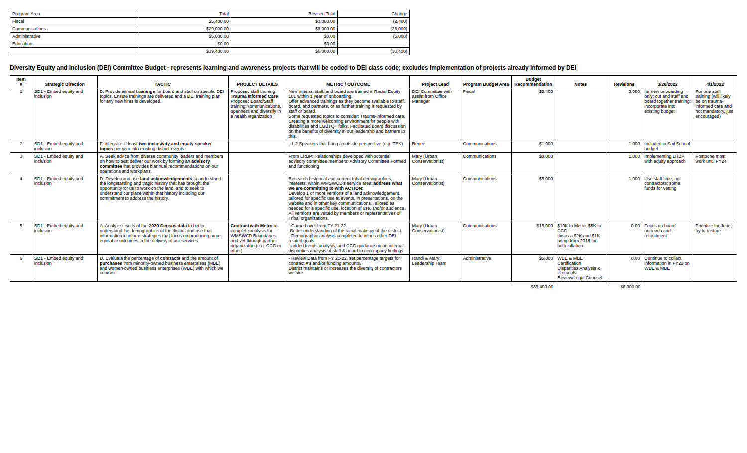| Program Area | Total | Revised Total | Change |
| Fiscal | $5,400.00 | $3,000.00 | (2,400) |
| Communications | $29,000.00 | $3,000.00 | (26,000) |
| Administrative | $5,000.00 | $0.00 | (5,000) |
| Education | $0.00 | $0.00 | - |
| | $39,400.00 | $6,000.00 | (33,400) |
Diversity Equity and Inclusion (DEI) Committee Budget - represents learning and awareness projects that will be coded to DEI class code; excludes implementation of projects already informed by DEI
| Item # | Strategic Direction | TACTIC | PROJECT DETAILS | METRIC / OUTCOME | Project Lead | Program Budget Area | Budget Recommendation | Notes | Revisions | 3/28/2022 | 4/1/2022 |
| --- | --- | --- | --- | --- | --- | --- | --- | --- | --- | --- | --- |
| 1 | SD1 - Embed equity and inclusion | B. Provide annual trainings for board and staff on specific DEI topics. Ensure trainings are delivered and a DEI training plan for any new hires is developed. | Proposed staff training: Trauma Informed Care Proposed Board/Staff training: communications, openness and diversify in a health organization | New interns, staff, and board are trained in Racial Equity 101 within 1 year of onboarding. Offer advanced trainings as they become available to staff, board, and partners, or as further training is requested by staff or board. Some requested topics to consider: Trauma-informed care, Creating a more welcoming environment for people with disabilities and LGBTQ+ folks, Facilitated Board discussion on the benefits of diversity in our leadership and barriers to this. | DEI Committee with assist from Office Manager | Fiscal | $5,400 | | 3,000 | for new onboarding only; cut and staff and board together training; incorporate into existing budget | For one staff training (will likely be on trauma-informed care and not mandatory, just encouraged) |
| 2 | SD1 - Embed equity and inclusion | F. Integrate at least two inclusivity and equity speaker topics per year into existing district events. | | - 1-2 Speakers that bring a outside perspective (e.g. TEK) | Renee | Communications | $1,000 | | 1,000 | Included in Soil School budget | |
| 3 | SD1 - Embed equity and inclusion | A. Seek advice from diverse community leaders and members on how to best deliver our work by forming an advisory committee that provides biannual recommendations on our operations and workplans. | | From LRBP: Relationships developed with potential advisory committee members; Advisory Committee Formed and functioning | Mary (Urban Conservationist) | Communications | $8,000 | | 1,000 | Implementing LRBP with equity approach | Postpone most work until FY24 |
| 4 | SD1 - Embed equity and inclusion | D. Develop and use land acknowledgements to understand the longstanding and tragic history that has brought the opportunity for us to work on the land, and to seek to understand our place within that history including our commitment to address the history. | | Research historical and current tribal demographics, interests, within WMSWCD's service area; address what we are committing to with ACTION ; Develop 1 or more versions of a land acknowledgement, tailored for specific use at events, in presentations, on the website and in other key communications. Tailored as needed for a specific use, location of use, and/or audience. All versions are vetted by members or representatives of Tribal organizations. | Mary (Urban Conservationist) | Communications | $5,000 | | 1,000 | Use staff time, not contractors; some funds for vetting | |
| 5 | SD1 - Embed equity and inclusion | A. Analyze results of the 2020 Census data to better understand the demographics of the district and use that information to inform strategies that focus on producing more equitable outcomes in the delivery of our services. | Contract with Metro to complete analysis for WMSWCD Boundaries and vet through partner organization (e.g. CCC or other) | - Carried over from FY 21-22 -Better understanding of the racial make up of the district. - Demographic analysis completed to inform other DEI related goals - added trends analysis, and CCC guidance on an internal disparities analysis of staff & board to accompany findings | Mary (Urban Conservationist) | Communications | $15,000 | $10K to Metro, $5K to CCC this is a $2K and $1K bump from 2018 for both inflation | 0.00 | Focus on board outreach and recruitment | Prioritize for June; try to restore |
| 6 | SD1 - Embed equity and inclusion | D. Evaluate the percentage of contracts and the amount of purchases from minority-owned business enterprises (MBE) and women-owned business enterprises (WBE) with which we contract. | | - Review Data from FY 21-22, set percentage targets for contract #'s and/or funding amounts. District maintains or increases the diversity of contractors we hire | Randi & Mary; Leadership Team | Administrative | $5,000 | WBE & MBE Certification Disparities Analysis & Protocols Review/Legal Counsel | 0.00 | Continue to collect information in FY23 on WBE & MBE | |
| | | | | | | | $39,400.00 | | $6,000.00 | | |